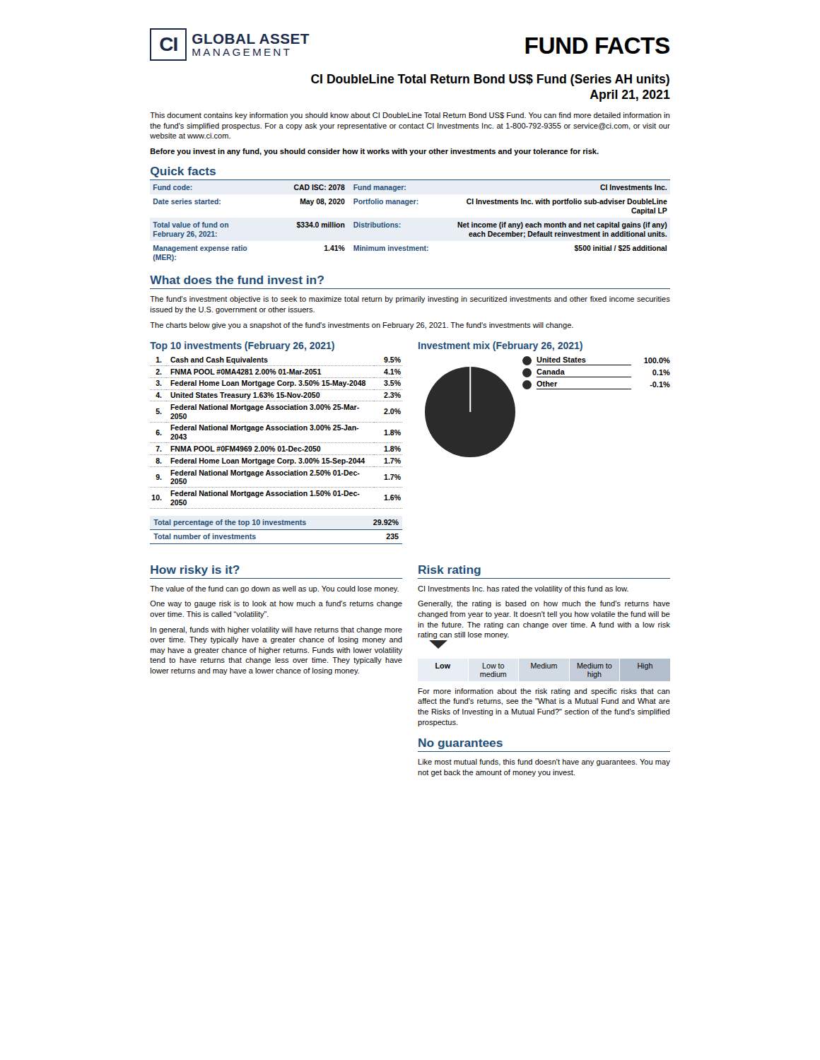CI
GLOBAL ASSET
MANAGEMENT
FUND FACTS
CI DoubleLine Total Return Bond US$ Fund (Series AH units)
April 21, 2021
This document contains key information you should know about CI DoubleLine Total Return Bond US$ Fund. You can find more detailed information in the fund's simplified prospectus. For a copy ask your representative or contact CI Investments Inc. at 1-800-792-9355 or service@ci.com, or visit our website at www.ci.com.
Before you invest in any fund, you should consider how it works with your other investments and your tolerance for risk.
Quick facts
| Fund code: | CAD ISC: 2078 | Fund manager: | CI Investments Inc. |
| Date series started: | May 08, 2020 | Portfolio manager: | CI Investments Inc. with portfolio sub-adviser DoubleLine Capital LP |
| Total value of fund on February 26, 2021: | $334.0 million | Distributions: | Net income (if any) each month and net capital gains (if any) each December; Default reinvestment in additional units. |
| Management expense ratio (MER): | 1.41% | Minimum investment: | $500 initial / $25 additional |
What does the fund invest in?
The fund's investment objective is to seek to maximize total return by primarily investing in securitized investments and other fixed income securities issued by the U.S. government or other issuers.
The charts below give you a snapshot of the fund's investments on February 26, 2021. The fund's investments will change.
Top 10 investments (February 26, 2021)
| 1. | Cash and Cash Equivalents | 9.5% |
| 2. | FNMA POOL #0MA4281 2.00% 01-Mar-2051 | 4.1% |
| 3. | Federal Home Loan Mortgage Corp. 3.50% 15-May-2048 | 3.5% |
| 4. | United States Treasury 1.63% 15-Nov-2050 | 2.3% |
| 5. | Federal National Mortgage Association 3.00% 25-Mar-2050 | 2.0% |
| 6. | Federal National Mortgage Association 3.00% 25-Jan-2043 | 1.8% |
| 7. | FNMA POOL #0FM4969 2.00% 01-Dec-2050 | 1.8% |
| 8. | Federal Home Loan Mortgage Corp. 3.00% 15-Sep-2044 | 1.7% |
| 9. | Federal National Mortgage Association 2.50% 01-Dec-2050 | 1.7% |
| 10. | Federal National Mortgage Association 1.50% 01-Dec-2050 | 1.6% |
| Total percentage of the top 10 investments | 29.92% |
| Total number of investments | 235 |
Investment mix (February 26, 2021)
United States
100.0%
Canada
0.1%
Other
-0.1%
How risky is it?
The value of the fund can go down as well as up. You could lose money.
One way to gauge risk is to look at how much a fund's returns change over time. This is called “volatility”.
In general, funds with higher volatility will have returns that change more over time. They typically have a greater chance of losing money and may have a greater chance of higher returns. Funds with lower volatility tend to have returns that change less over time. They typically have lower returns and may have a lower chance of losing money.
Risk rating
CI Investments Inc. has rated the volatility of this fund as low.
Generally, the rating is based on how much the fund's returns have changed from year to year. It doesn't tell you how volatile the fund will be in the future. The rating can change over time. A fund with a low risk rating can still lose money.
Low
Low to medium
Medium
Medium to high
High
For more information about the risk rating and specific risks that can affect the fund's returns, see the "What is a Mutual Fund and What are the Risks of Investing in a Mutual Fund?" section of the fund's simplified prospectus.
No guarantees
Like most mutual funds, this fund doesn't have any guarantees. You may not get back the amount of money you invest.